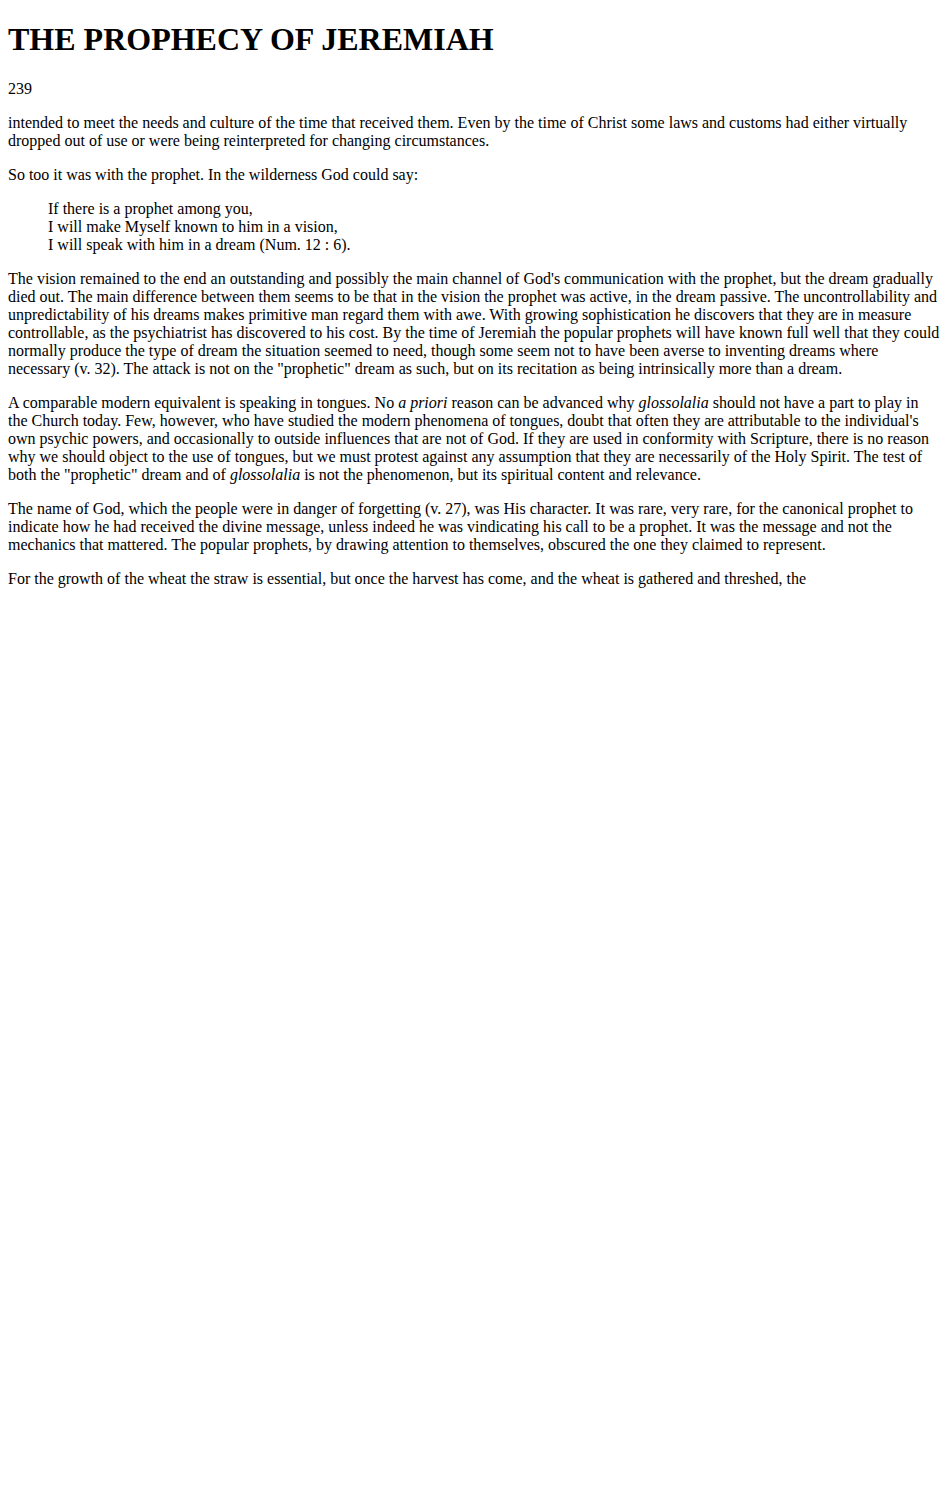THE PROPHECY OF JEREMIAH
239
intended to meet the needs and culture of the time that received them. Even by the time of Christ some laws and customs had either virtually dropped out of use or were being reinterpreted for changing circumstances.
So too it was with the prophet. In the wilderness God could say:
If there is a prophet among you,
I will make Myself known to him in a vision,
I will speak with him in a dream (Num. 12 : 6).
The vision remained to the end an outstanding and possibly the main channel of God's communication with the prophet, but the dream gradually died out. The main difference between them seems to be that in the vision the prophet was active, in the dream passive. The uncontrollability and unpredictability of his dreams makes primitive man regard them with awe. With growing sophistication he discovers that they are in measure controllable, as the psychiatrist has discovered to his cost. By the time of Jeremiah the popular prophets will have known full well that they could normally produce the type of dream the situation seemed to need, though some seem not to have been averse to inventing dreams where necessary (v. 32). The attack is not on the "prophetic" dream as such, but on its recitation as being intrinsically more than a dream.
A comparable modern equivalent is speaking in tongues. No a priori reason can be advanced why glossolalia should not have a part to play in the Church today. Few, however, who have studied the modern phenomena of tongues, doubt that often they are attributable to the individual's own psychic powers, and occasionally to outside influences that are not of God. If they are used in conformity with Scripture, there is no reason why we should object to the use of tongues, but we must protest against any assumption that they are necessarily of the Holy Spirit. The test of both the "prophetic" dream and of glossolalia is not the phenomenon, but its spiritual content and relevance.
The name of God, which the people were in danger of forgetting (v. 27), was His character. It was rare, very rare, for the canonical prophet to indicate how he had received the divine message, unless indeed he was vindicating his call to be a prophet. It was the message and not the mechanics that mattered. The popular prophets, by drawing attention to themselves, obscured the one they claimed to represent.
For the growth of the wheat the straw is essential, but once the harvest has come, and the wheat is gathered and threshed, the